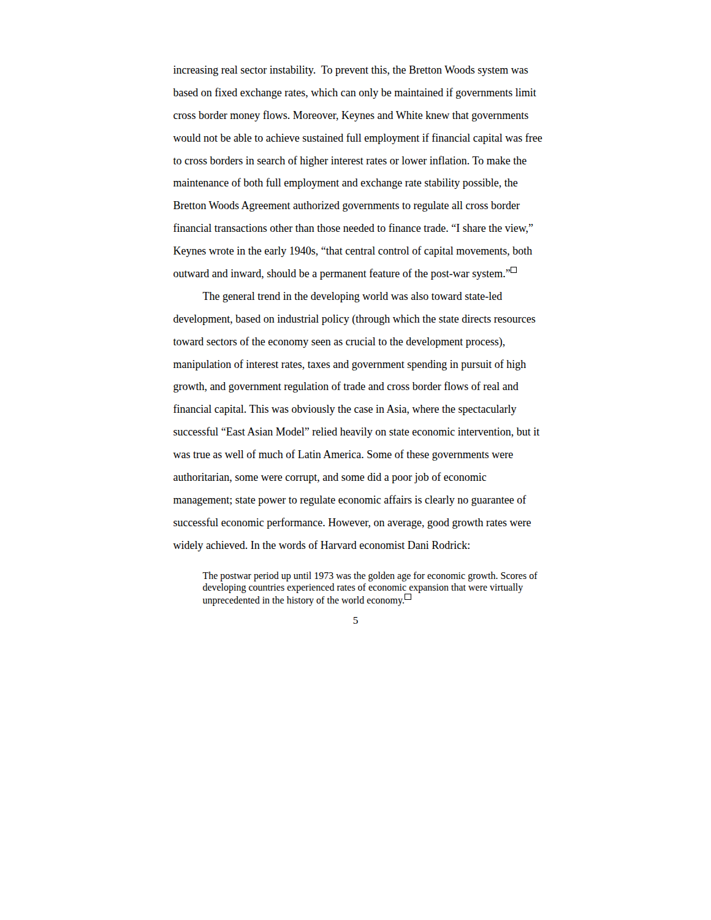increasing real sector instability. To prevent this, the Bretton Woods system was based on fixed exchange rates, which can only be maintained if governments limit cross border money flows. Moreover, Keynes and White knew that governments would not be able to achieve sustained full employment if financial capital was free to cross borders in search of higher interest rates or lower inflation. To make the maintenance of both full employment and exchange rate stability possible, the Bretton Woods Agreement authorized governments to regulate all cross border financial transactions other than those needed to finance trade. “I share the view,” Keynes wrote in the early 1940s, “that central control of capital movements, both outward and inward, should be a permanent feature of the post-war system.”
The general trend in the developing world was also toward state-led development, based on industrial policy (through which the state directs resources toward sectors of the economy seen as crucial to the development process), manipulation of interest rates, taxes and government spending in pursuit of high growth, and government regulation of trade and cross border flows of real and financial capital. This was obviously the case in Asia, where the spectacularly successful “East Asian Model” relied heavily on state economic intervention, but it was true as well of much of Latin America. Some of these governments were authoritarian, some were corrupt, and some did a poor job of economic management; state power to regulate economic affairs is clearly no guarantee of successful economic performance. However, on average, good growth rates were widely achieved. In the words of Harvard economist Dani Rodrick:
The postwar period up until 1973 was the golden age for economic growth. Scores of developing countries experienced rates of economic expansion that were virtually unprecedented in the history of the world economy.
5